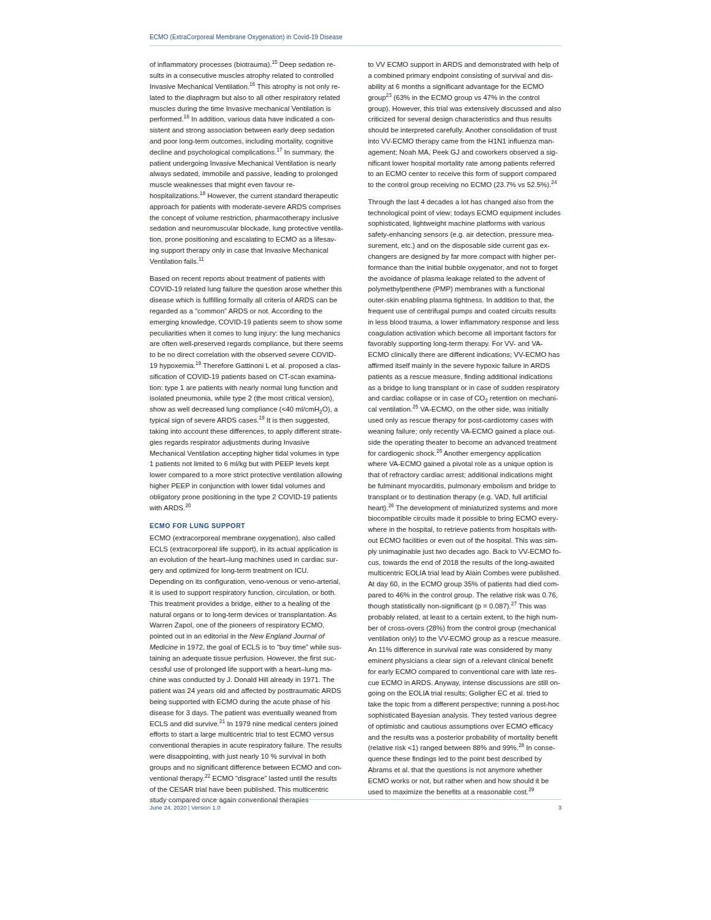ECMO (ExtraCorporeal Membrane Oxygenation) in Covid-19 Disease
of inflammatory processes (biotrauma).15 Deep sedation results in a consecutive muscles atrophy related to controlled Invasive Mechanical Ventilation.16 This atrophy is not only related to the diaphragm but also to all other respiratory related muscles during the time Invasive mechanical Ventilation is performed.16 In addition, various data have indicated a consistent and strong association between early deep sedation and poor long-term outcomes, including mortality, cognitive decline and psychological complications.17 In summary, the patient undergoing Invasive Mechanical Ventilation is nearly always sedated, immobile and passive, leading to prolonged muscle weaknesses that might even favour re-hospitalizations.18 However, the current standard therapeutic approach for patients with moderate-severe ARDS comprises the concept of volume restriction, pharmacotherapy inclusive sedation and neuromuscular blockade, lung protective ventilation, prone positioning and escalating to ECMO as a lifesaving support therapy only in case that Invasive Mechanical Ventilation fails.11
Based on recent reports about treatment of patients with COVID-19 related lung failure the question arose whether this disease which is fulfilling formally all criteria of ARDS can be regarded as a “common” ARDS or not. According to the emerging knowledge, COVID-19 patients seem to show some peculiarities when it comes to lung injury: the lung mechanics are often well-preserved regards compliance, but there seems to be no direct correlation with the observed severe COVID-19 hypoxemia.19 Therefore Gattinoni L et al. proposed a classification of COVID-19 patients based on CT-scan examination: type 1 are patients with nearly normal lung function and isolated pneumonia, while type 2 (the most critical version), show as well decreased lung compliance (<40 ml/cmH2O), a typical sign of severe ARDS cases.19 It is then suggested, taking into account these differences, to apply different strategies regards respirator adjustments during Invasive Mechanical Ventilation accepting higher tidal volumes in type 1 patients not limited to 6 ml/kg but with PEEP levels kept lower compared to a more strict protective ventilation allowing higher PEEP in conjunction with lower tidal volumes and obligatory prone positioning in the type 2 COVID-19 patients with ARDS.20
ECMO for lung support
ECMO (extracorporeal membrane oxygenation), also called ECLS (extracorporeal life support), in its actual application is an evolution of the heart–lung machines used in cardiac surgery and optimized for long-term treatment on ICU. Depending on its configuration, veno-venous or veno-arterial, it is used to support respiratory function, circulation, or both. This treatment provides a bridge, either to a healing of the natural organs or to long-term devices or transplantation. As Warren Zapol, one of the pioneers of respiratory ECMO, pointed out in an editorial in the New England Journal of Medicine in 1972, the goal of ECLS is to “buy time” while sustaining an adequate tissue perfusion. However, the first successful use of prolonged life support with a heart–lung machine was conducted by J. Donald Hill already in 1971. The patient was 24 years old and affected by posttraumatic ARDS being supported with ECMO during the acute phase of his disease for 3 days. The patient was eventually weaned from ECLS and did survive.21 In 1979 nine medical centers joined efforts to start a large multicentric trial to test ECMO versus conventional therapies in acute respiratory failure. The results were disappointing, with just nearly 10 % survival in both groups and no significant difference between ECMO and conventional therapy.22 ECMO “disgrace” lasted until the results of the CESAR trial have been published. This multicentric study compared once again conventional therapies
to VV ECMO support in ARDS and demonstrated with help of a combined primary endpoint consisting of survival and disability at 6 months a significant advantage for the ECMO group23 (63% in the ECMO group vs 47% in the control group). However, this trial was extensively discussed and also criticized for several design characteristics and thus results should be interpreted carefully. Another consolidation of trust into VV-ECMO therapy came from the H1N1 influenza management; Noah MA, Peek GJ and coworkers observed a significant lower hospital mortality rate among patients referred to an ECMO center to receive this form of support compared to the control group receiving no ECMO (23.7% vs 52.5%).24
Through the last 4 decades a lot has changed also from the technological point of view; todays ECMO equipment includes sophisticated, lightweight machine platforms with various safety-enhancing sensors (e.g. air detection, pressure measurement, etc.) and on the disposable side current gas exchangers are designed by far more compact with higher performance than the initial bubble oxygenator, and not to forget the avoidance of plasma leakage related to the advent of polymethylpenthene (PMP) membranes with a functional outer-skin enabling plasma tightness. In addition to that, the frequent use of centrifugal pumps and coated circuits results in less blood trauma, a lower inflammatory response and less coagulation activation which become all important factors for favorably supporting long-term therapy. For VV- and VA-ECMO clinically there are different indications; VV-ECMO has affirmed itself mainly in the severe hypoxic failure in ARDS patients as a rescue measure, finding additional indications as a bridge to lung transplant or in case of sudden respiratory and cardiac collapse or in case of CO2 retention on mechanical ventilation.25 VA-ECMO, on the other side, was initially used only as rescue therapy for post-cardiotomy cases with weaning failure; only recently VA-ECMO gained a place outside the operating theater to become an advanced treatment for cardiogenic shock.26 Another emergency application where VA-ECMO gained a pivotal role as a unique option is that of refractory cardiac arrest; additional indications might be fulminant myocarditis, pulmonary embolism and bridge to transplant or to destination therapy (e.g. VAD, full artificial heart).26 The development of miniaturized systems and more biocompatible circuits made it possible to bring ECMO everywhere in the hospital, to retrieve patients from hospitals without ECMO facilities or even out of the hospital. This was simply unimaginable just two decades ago. Back to VV-ECMO focus, towards the end of 2018 the results of the long-awaited multicentric EOLIA trial lead by Alain Combes were published. At day 60, in the ECMO group 35% of patients had died compared to 46% in the control group. The relative risk was 0.76, though statistically non-significant (p = 0.087).27 This was probably related, at least to a certain extent, to the high number of cross-overs (28%) from the control group (mechanical ventilation only) to the VV-ECMO group as a rescue measure. An 11% difference in survival rate was considered by many eminent physicians a clear sign of a relevant clinical benefit for early ECMO compared to conventional care with late rescue ECMO in ARDS. Anyway, intense discussions are still ongoing on the EOLIA trial results; Goligher EC et al. tried to take the topic from a different perspective; running a post-hoc sophisticated Bayesian analysis. They tested various degree of optimistic and cautious assumptions over ECMO efficacy and the results was a posterior probability of mortality benefit (relative risk <1) ranged between 88% and 99%.28 In consequence these findings led to the point best described by Abrams et al. that the questions is not anymore whether ECMO works or not, but rather when and how should it be used to maximize the benefits at a reasonable cost.29
June 24, 2020 | Version 1.0 3